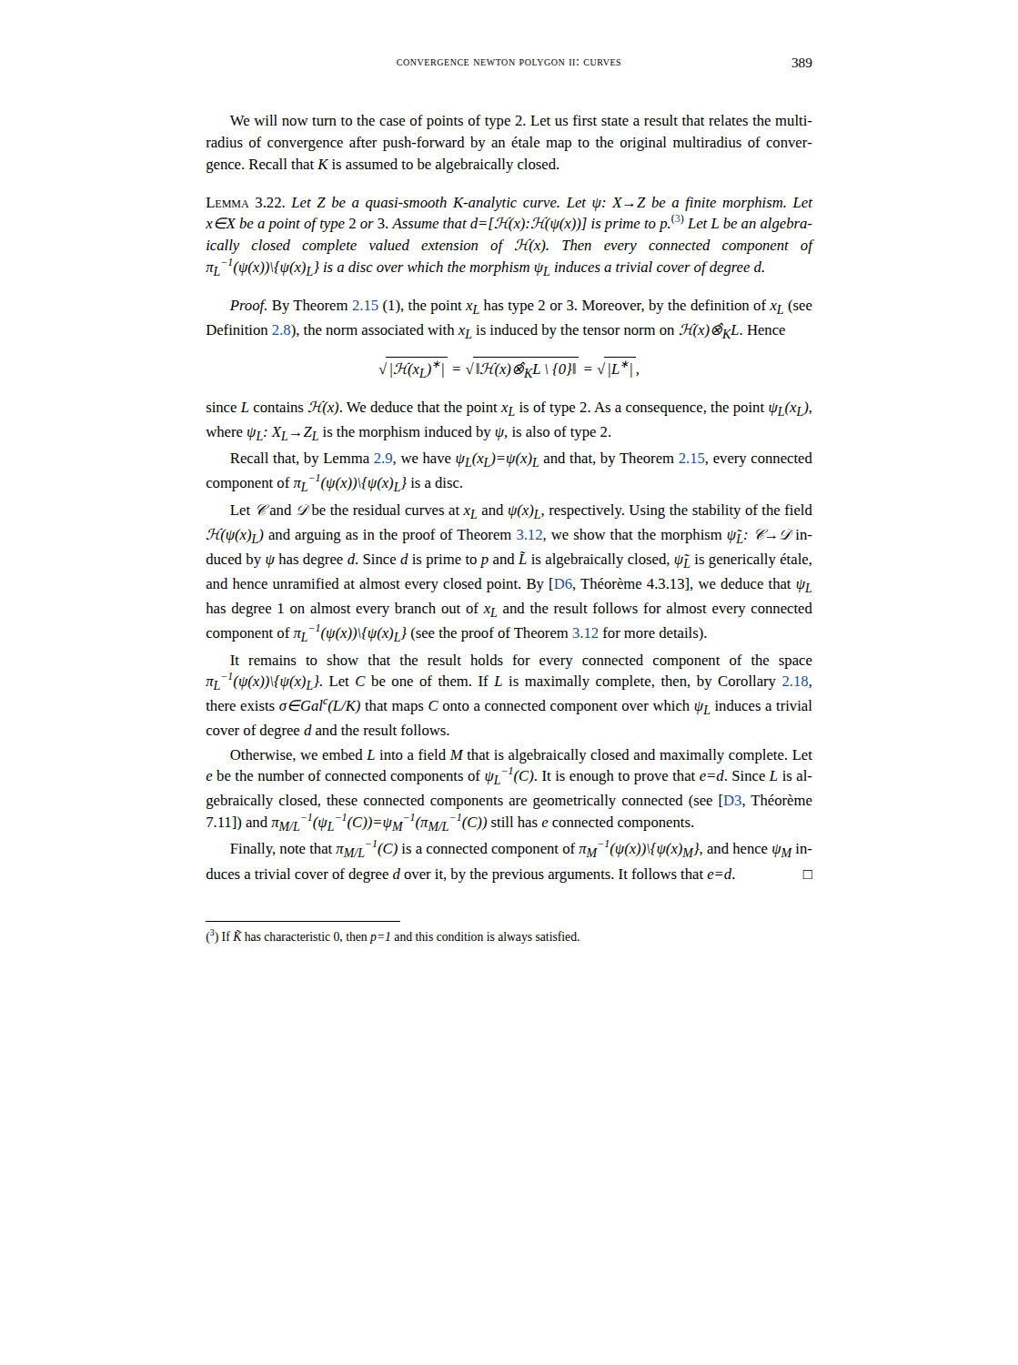convergence newton polygon ii: curves 389
We will now turn to the case of points of type 2. Let us first state a result that relates the multiradius of convergence after push-forward by an étale map to the original multiradius of convergence. Recall that K is assumed to be algebraically closed.
Lemma 3.22. Let Z be a quasi-smooth K-analytic curve. Let ψ: X→Z be a finite morphism. Let x∈X be a point of type 2 or 3. Assume that d=[ℋ(x):ℋ(ψ(x))] is prime to p.(3) Let L be an algebraically closed complete valued extension of ℋ(x). Then every connected component of πL−1(ψ(x))\{ψ(x)L} is a disc over which the morphism ψL induces a trivial cover of degree d.
Proof. By Theorem 2.15 (1), the point xL has type 2 or 3. Moreover, by the definition of xL (see Definition 2.8), the norm associated with xL is induced by the tensor norm on ℋ(x)⊗̂KL. Hence
√|ℋ(xL)∗| = √‖ℋ(x)⊗̂KL \ {0}‖ = √|L∗|,
since L contains ℋ(x). We deduce that the point xL is of type 2. As a consequence, the point ψL(xL), where ψL: XL→ZL is the morphism induced by ψ, is also of type 2.
Recall that, by Lemma 2.9, we have ψL(xL)=ψ(x)L and that, by Theorem 2.15, every connected component of πL−1(ψ(x))\{ψ(x)L} is a disc.
Let 𝒞 and 𝒟 be the residual curves at xL and ψ(x)L, respectively. Using the stability of the field ℋ(ψ(x)L) and arguing as in the proof of Theorem 3.12, we show that the morphism ψ̃L: 𝒞→𝒟 induced by ψ has degree d. Since d is prime to p and L̃ is algebraically closed, ψ̃L is generically étale, and hence unramified at almost every closed point. By [D6, Théorème 4.3.13], we deduce that ψL has degree 1 on almost every branch out of xL and the result follows for almost every connected component of πL−1(ψ(x))\{ψ(x)L} (see the proof of Theorem 3.12 for more details).
It remains to show that the result holds for every connected component of the space πL−1(ψ(x))\{ψ(x)L}. Let C be one of them. If L is maximally complete, then, by Corollary 2.18, there exists σ∈Galc(L/K) that maps C onto a connected component over which ψL induces a trivial cover of degree d and the result follows.
Otherwise, we embed L into a field M that is algebraically closed and maximally complete. Let e be the number of connected components of ψL−1(C). It is enough to prove that e=d. Since L is algebraically closed, these connected components are geometrically connected (see [D3, Théorème 7.11]) and πM/L−1(ψL−1(C))=ψM−1(πM/L−1(C)) still has e connected components.
Finally, note that πM/L−1(C) is a connected component of πM−1(ψ(x))\{ψ(x)M}, and hence ψM induces a trivial cover of degree d over it, by the previous arguments. It follows that e=d. □
(3) If K̃ has characteristic 0, then p=1 and this condition is always satisfied.